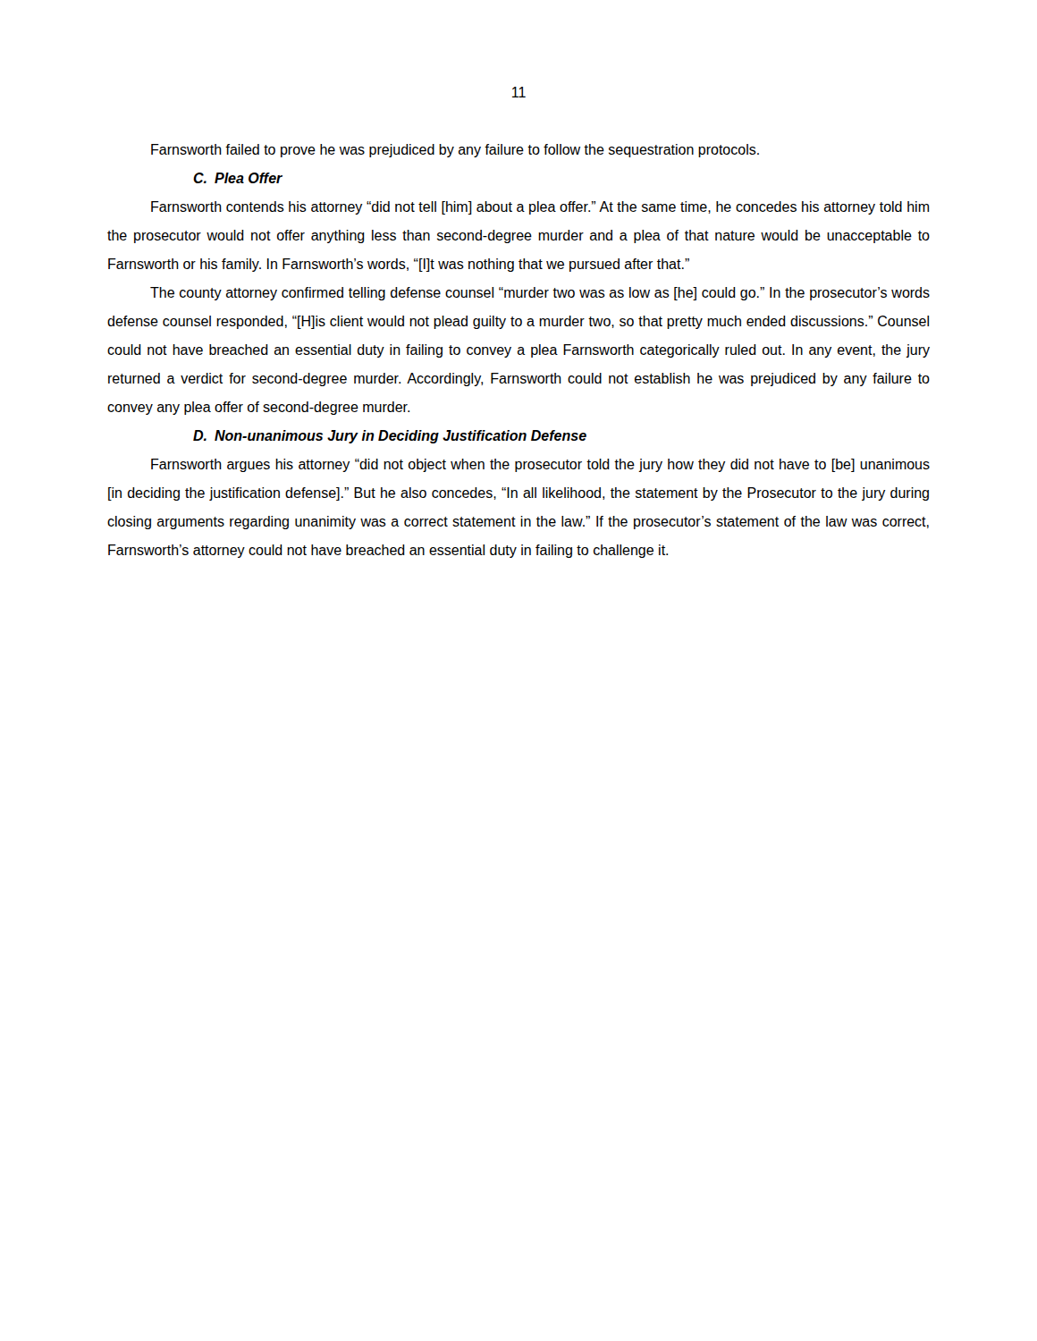11
Farnsworth failed to prove he was prejudiced by any failure to follow the sequestration protocols.
C. Plea Offer
Farnsworth contends his attorney “did not tell [him] about a plea offer.” At the same time, he concedes his attorney told him the prosecutor would not offer anything less than second-degree murder and a plea of that nature would be unacceptable to Farnsworth or his family. In Farnsworth’s words, “[I]t was nothing that we pursued after that.”
The county attorney confirmed telling defense counsel “murder two was as low as [he] could go.” In the prosecutor’s words defense counsel responded, “[H]is client would not plead guilty to a murder two, so that pretty much ended discussions.” Counsel could not have breached an essential duty in failing to convey a plea Farnsworth categorically ruled out. In any event, the jury returned a verdict for second-degree murder. Accordingly, Farnsworth could not establish he was prejudiced by any failure to convey any plea offer of second-degree murder.
D. Non-unanimous Jury in Deciding Justification Defense
Farnsworth argues his attorney “did not object when the prosecutor told the jury how they did not have to [be] unanimous [in deciding the justification defense].” But he also concedes, “In all likelihood, the statement by the Prosecutor to the jury during closing arguments regarding unanimity was a correct statement in the law.” If the prosecutor’s statement of the law was correct, Farnsworth’s attorney could not have breached an essential duty in failing to challenge it.